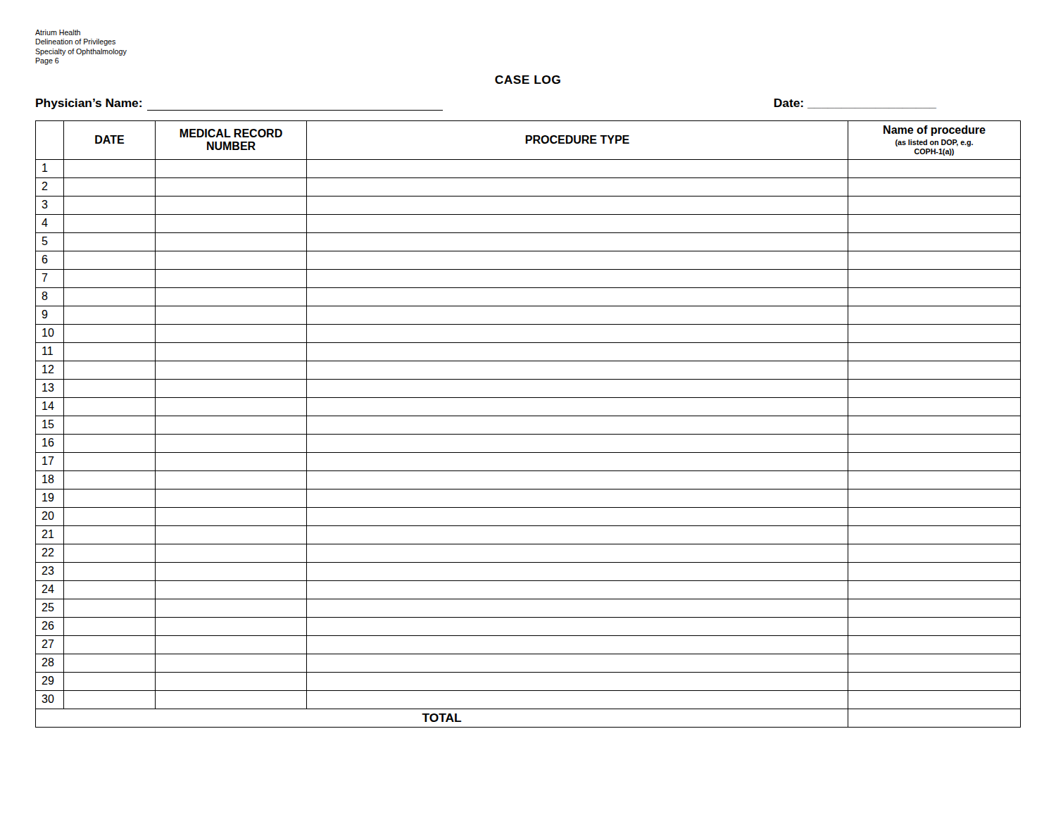Atrium Health
Delineation of Privileges
Specialty of Ophthalmology
Page 6
CASE LOG
Physician’s Name:
Date: ___________________
| | DATE | MEDICAL RECORD NUMBER | PROCEDURE TYPE | Name of procedure (as listed on DOP, e.g. COPH-1(a)) |
| --- | --- | --- | --- | --- |
| 1 | | | | |
| 2 | | | | |
| 3 | | | | |
| 4 | | | | |
| 5 | | | | |
| 6 | | | | |
| 7 | | | | |
| 8 | | | | |
| 9 | | | | |
| 10 | | | | |
| 11 | | | | |
| 12 | | | | |
| 13 | | | | |
| 14 | | | | |
| 15 | | | | |
| 16 | | | | |
| 17 | | | | |
| 18 | | | | |
| 19 | | | | |
| 20 | | | | |
| 21 | | | | |
| 22 | | | | |
| 23 | | | | |
| 24 | | | | |
| 25 | | | | |
| 26 | | | | |
| 27 | | | | |
| 28 | | | | |
| 29 | | | | |
| 30 | | | | |
| TOTAL | |